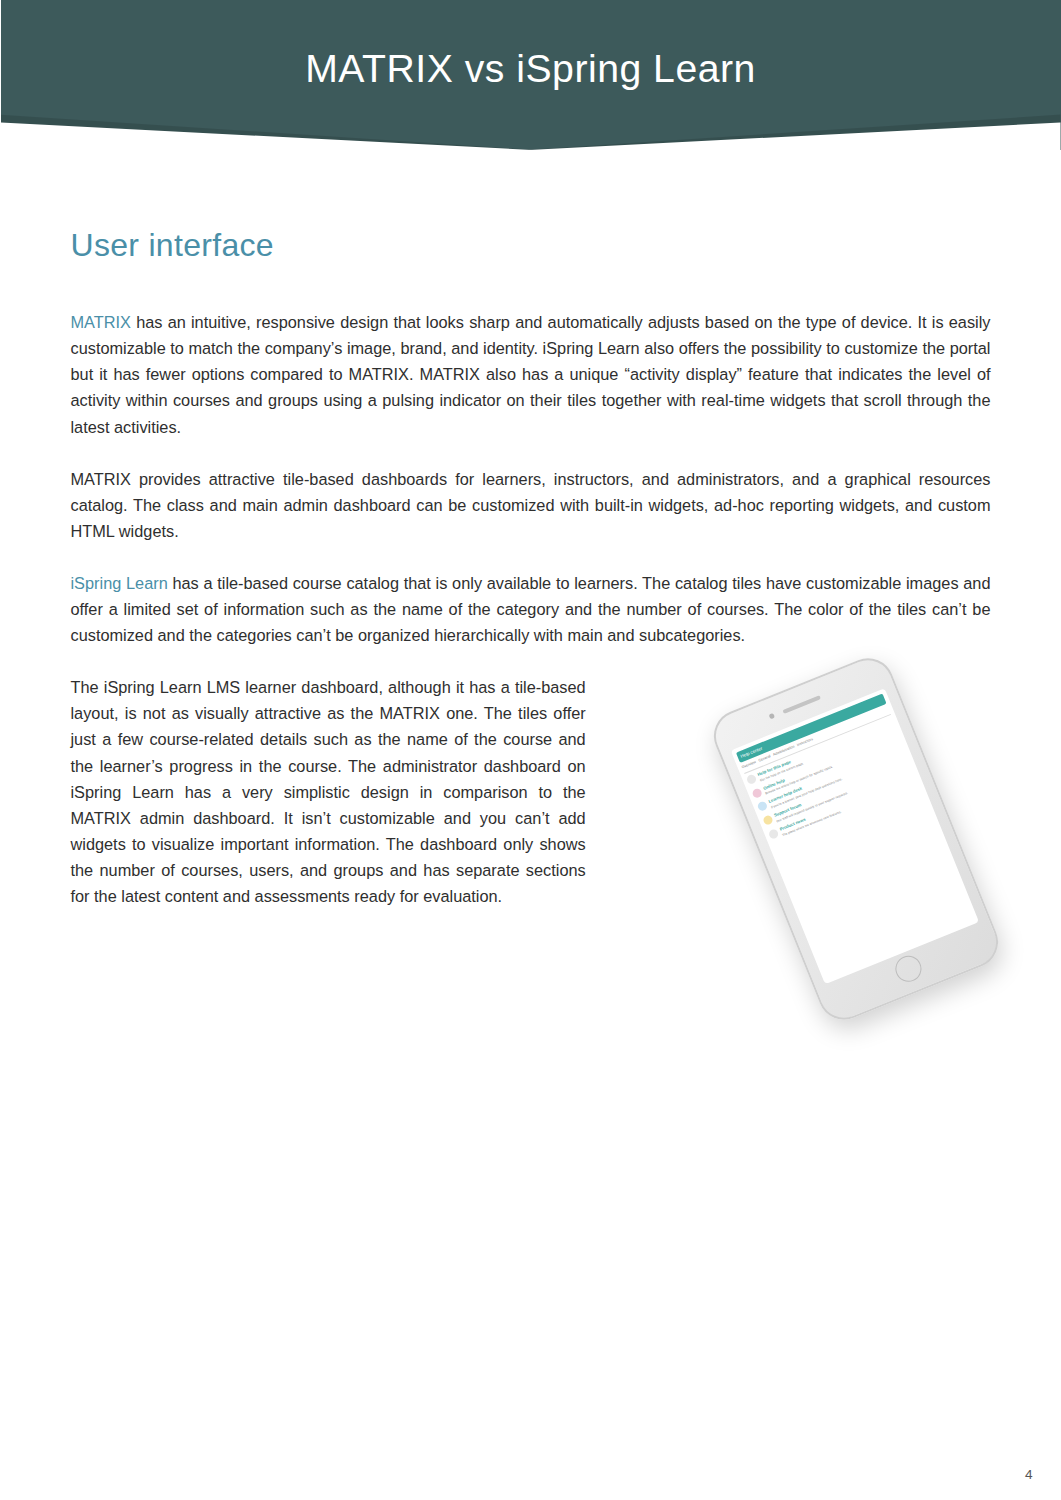MATRIX vs iSpring Learn
User interface
MATRIX has an intuitive, responsive design that looks sharp and automatically adjusts based on the type of device. It is easily customizable to match the company’s image, brand, and identity. iSpring Learn also offers the possibility to customize the portal but it has fewer options compared to MATRIX. MATRIX also has a unique “activity display” feature that indicates the level of activity within courses and groups using a pulsing indicator on their tiles together with real-time widgets that scroll through the latest activities.
MATRIX provides attractive tile-based dashboards for learners, instructors, and administrators, and a graphical resources catalog. The class and main admin dashboard can be customized with built-in widgets, ad-hoc reporting widgets, and custom HTML widgets.
iSpring Learn has a tile-based course catalog that is only available to learners. The catalog tiles have customizable images and offer a limited set of information such as the name of the category and the number of courses. The color of the tiles can’t be customized and the categories can’t be organized hierarchically with main and subcategories.
The iSpring Learn LMS learner dashboard, although it has a tile-based layout, is not as visually attractive as the MATRIX one. The tiles offer just a few course-related details such as the name of the course and the learner’s progress in the course. The administrator dashboard on iSpring Learn has a very simplistic design in comparison to the MATRIX admin dashboard. It isn’t customizable and you can’t add widgets to visualize important information. The dashboard only shows the number of courses, users, and groups and has separate sections for the latest content and assessments ready for evaluation.
Help center
Overview General Administration Instructors
Help for this page Get the help on the current page.
Online help Browse the online help or search for specific topics.
Learner help desk If you’re a learner, post your help desk questions here.
Support forum Our staff will respond quickly to your support requests.
Product news The place where we announce new features.
4